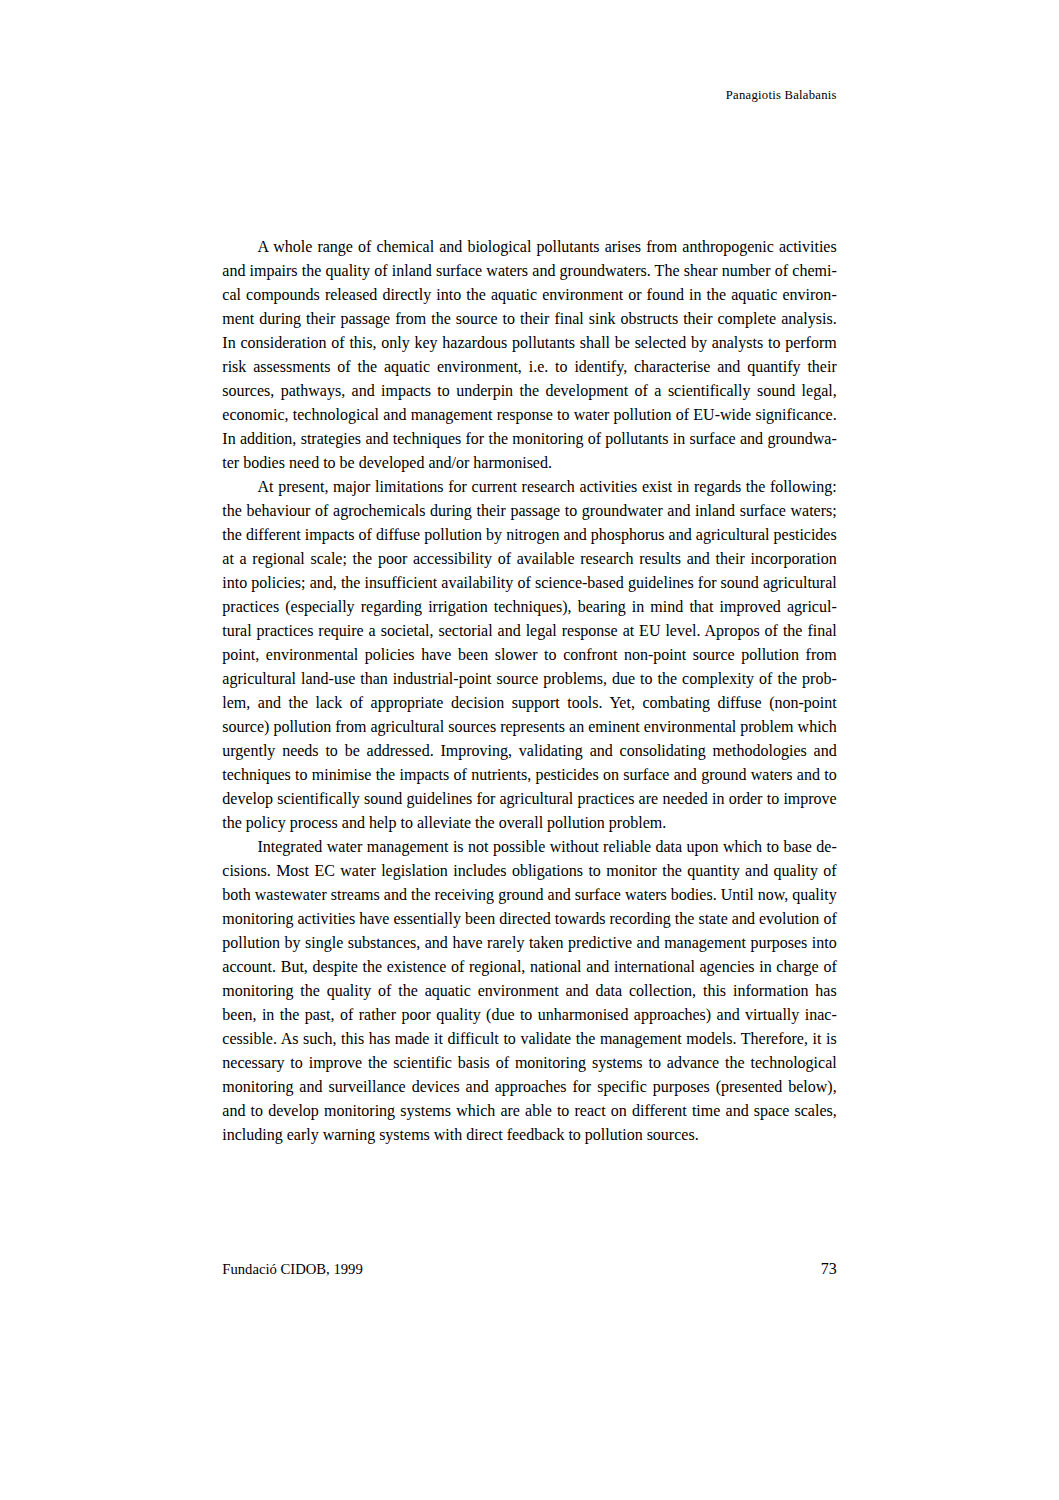Panagiotis Balabanis
A whole range of chemical and biological pollutants arises from anthropogenic activities and impairs the quality of inland surface waters and groundwaters. The shear number of chemical compounds released directly into the aquatic environment or found in the aquatic environment during their passage from the source to their final sink obstructs their complete analysis. In consideration of this, only key hazardous pollutants shall be selected by analysts to perform risk assessments of the aquatic environment, i.e. to identify, characterise and quantify their sources, pathways, and impacts to underpin the development of a scientifically sound legal, economic, technological and management response to water pollution of EU-wide significance. In addition, strategies and techniques for the monitoring of pollutants in surface and groundwater bodies need to be developed and/or harmonised.
At present, major limitations for current research activities exist in regards the following: the behaviour of agrochemicals during their passage to groundwater and inland surface waters; the different impacts of diffuse pollution by nitrogen and phosphorus and agricultural pesticides at a regional scale; the poor accessibility of available research results and their incorporation into policies; and, the insufficient availability of science-based guidelines for sound agricultural practices (especially regarding irrigation techniques), bearing in mind that improved agricultural practices require a societal, sectorial and legal response at EU level. Apropos of the final point, environmental policies have been slower to confront non-point source pollution from agricultural land-use than industrial-point source problems, due to the complexity of the problem, and the lack of appropriate decision support tools. Yet, combating diffuse (non-point source) pollution from agricultural sources represents an eminent environmental problem which urgently needs to be addressed. Improving, validating and consolidating methodologies and techniques to minimise the impacts of nutrients, pesticides on surface and ground waters and to develop scientifically sound guidelines for agricultural practices are needed in order to improve the policy process and help to alleviate the overall pollution problem.
Integrated water management is not possible without reliable data upon which to base decisions. Most EC water legislation includes obligations to monitor the quantity and quality of both wastewater streams and the receiving ground and surface waters bodies. Until now, quality monitoring activities have essentially been directed towards recording the state and evolution of pollution by single substances, and have rarely taken predictive and management purposes into account. But, despite the existence of regional, national and international agencies in charge of monitoring the quality of the aquatic environment and data collection, this information has been, in the past, of rather poor quality (due to unharmonised approaches) and virtually inaccessible. As such, this has made it difficult to validate the management models. Therefore, it is necessary to improve the scientific basis of monitoring systems to advance the technological monitoring and surveillance devices and approaches for specific purposes (presented below), and to develop monitoring systems which are able to react on different time and space scales, including early warning systems with direct feedback to pollution sources.
Fundació CIDOB, 1999 73